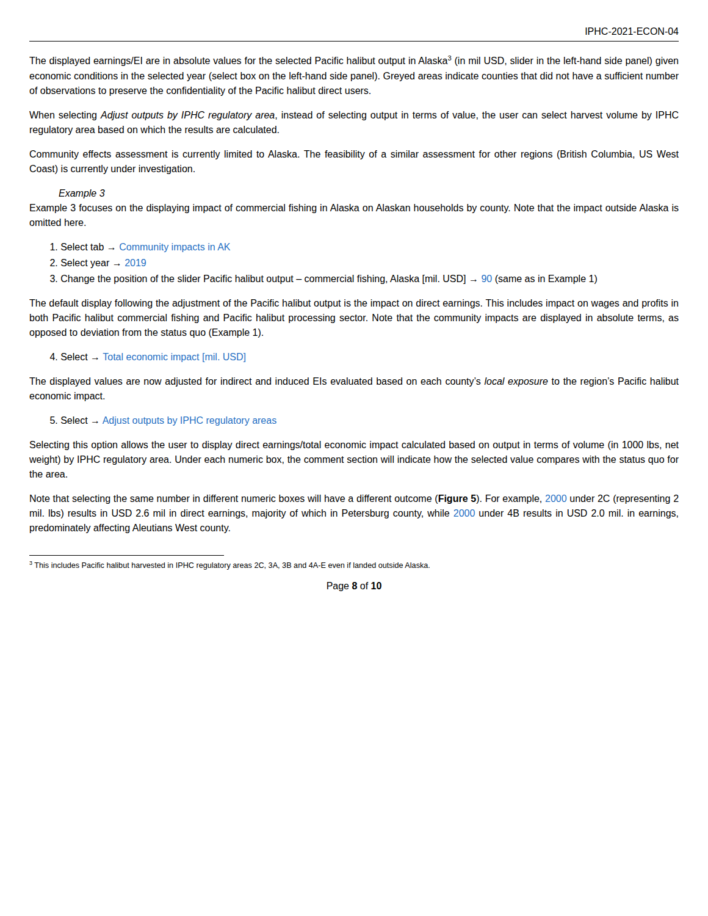IPHC-2021-ECON-04
The displayed earnings/EI are in absolute values for the selected Pacific halibut output in Alaska3 (in mil USD, slider in the left-hand side panel) given economic conditions in the selected year (select box on the left-hand side panel). Greyed areas indicate counties that did not have a sufficient number of observations to preserve the confidentiality of the Pacific halibut direct users.
When selecting Adjust outputs by IPHC regulatory area, instead of selecting output in terms of value, the user can select harvest volume by IPHC regulatory area based on which the results are calculated.
Community effects assessment is currently limited to Alaska. The feasibility of a similar assessment for other regions (British Columbia, US West Coast) is currently under investigation.
Example 3
Example 3 focuses on the displaying impact of commercial fishing in Alaska on Alaskan households by county. Note that the impact outside Alaska is omitted here.
Select tab → Community impacts in AK
Select year → 2019
Change the position of the slider Pacific halibut output – commercial fishing, Alaska [mil. USD] → 90 (same as in Example 1)
The default display following the adjustment of the Pacific halibut output is the impact on direct earnings. This includes impact on wages and profits in both Pacific halibut commercial fishing and Pacific halibut processing sector. Note that the community impacts are displayed in absolute terms, as opposed to deviation from the status quo (Example 1).
Select → Total economic impact [mil. USD]
The displayed values are now adjusted for indirect and induced EIs evaluated based on each county’s local exposure to the region’s Pacific halibut economic impact.
Select → Adjust outputs by IPHC regulatory areas
Selecting this option allows the user to display direct earnings/total economic impact calculated based on output in terms of volume (in 1000 lbs, net weight) by IPHC regulatory area. Under each numeric box, the comment section will indicate how the selected value compares with the status quo for the area.
Note that selecting the same number in different numeric boxes will have a different outcome (Figure 5). For example, 2000 under 2C (representing 2 mil. lbs) results in USD 2.6 mil in direct earnings, majority of which in Petersburg county, while 2000 under 4B results in USD 2.0 mil. in earnings, predominately affecting Aleutians West county.
3 This includes Pacific halibut harvested in IPHC regulatory areas 2C, 3A, 3B and 4A-E even if landed outside Alaska.
Page 8 of 10